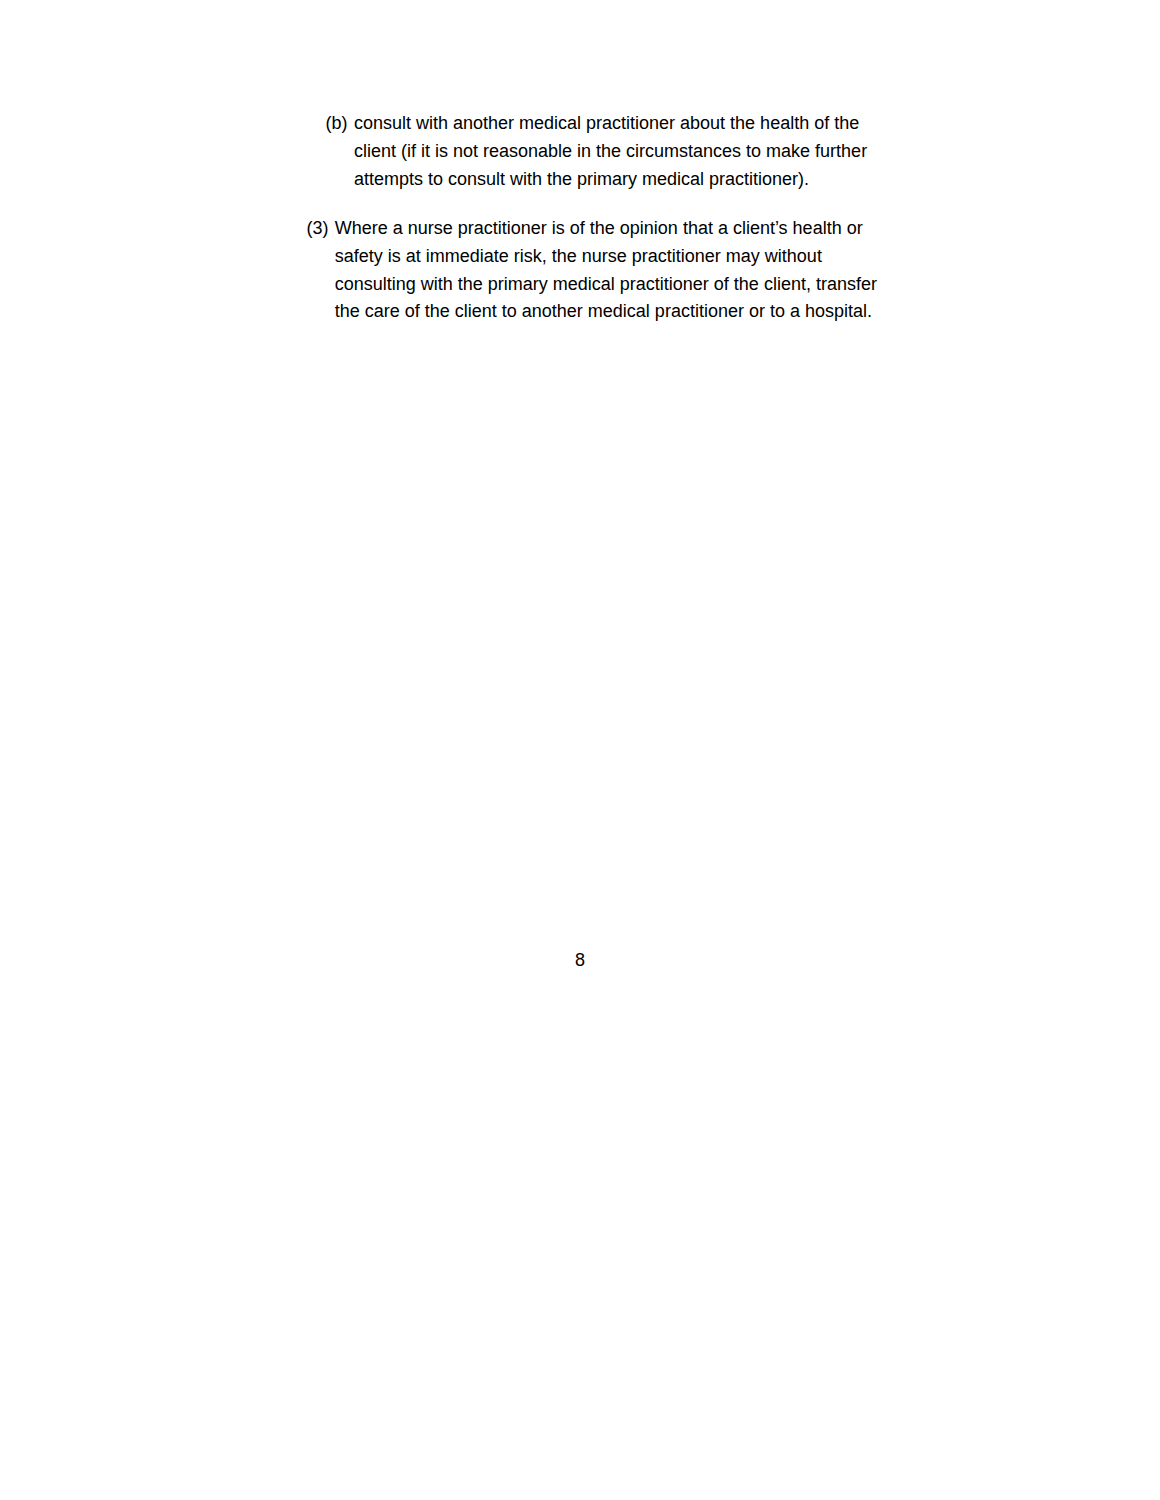(b) consult with another medical practitioner about the health of the client (if it is not reasonable in the circumstances to make further attempts to consult with the primary medical practitioner).
(3) Where a nurse practitioner is of the opinion that a client’s health or safety is at immediate risk, the nurse practitioner may without consulting with the primary medical practitioner of the client, transfer the care of the client to another medical practitioner or to a hospital.
8